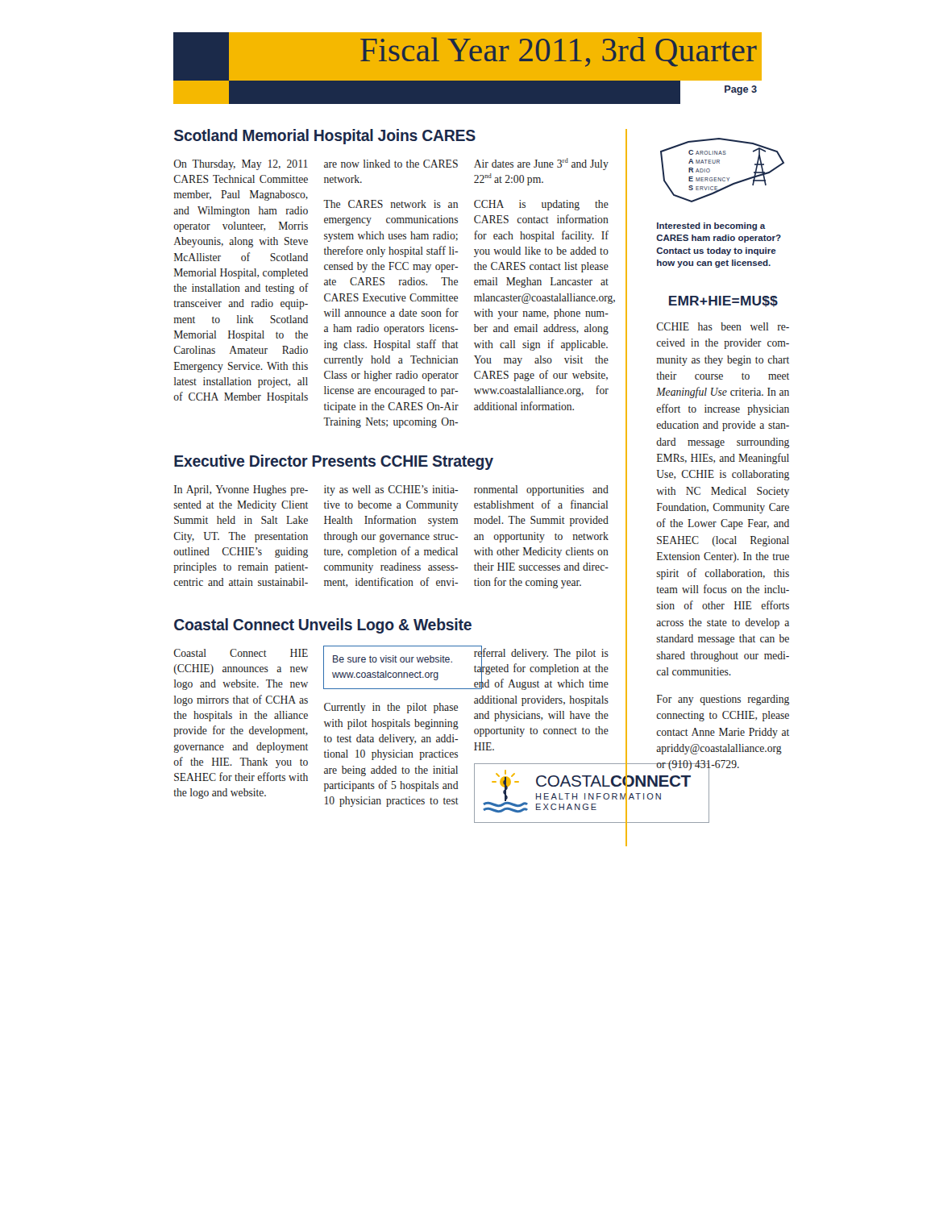Fiscal Year 2011, 3rd Quarter
Page 3
Scotland Memorial Hospital Joins CARES
On Thursday, May 12, 2011 CARES Technical Committee member, Paul Magnabosco, and Wilmington ham radio operator volunteer, Morris Abeyounis, along with Steve McAllister of Scotland Memorial Hospital, completed the installation and testing of transceiver and radio equipment to link Scotland Memorial Hospital to the Carolinas Amateur Radio Emergency Service. With this latest installation project, all of CCHA Member Hospitals are now linked to the CARES network.
The CARES network is an emergency communications system which uses ham radio; therefore only hospital staff licensed by the FCC may operate CARES radios. The CARES Executive Committee will announce a date soon for a ham radio operators licensing class. Hospital staff that currently hold a Technician Class or higher radio operator license are encouraged to participate in the CARES On-Air Training Nets; upcoming On-Air dates are June 3rd and July 22nd at 2:00 pm.
CCHA is updating the CARES contact information for each hospital facility. If you would like to be added to the CARES contact list please email Meghan Lancaster at mlancaster@coastalalliance.org, with your name, phone number and email address, along with call sign if applicable. You may also visit the CARES page of our website, www.coastalalliance.org, for additional information.
Executive Director Presents CCHIE Strategy
In April, Yvonne Hughes presented at the Medicity Client Summit held in Salt Lake City, UT. The presentation outlined CCHIE’s guiding principles to remain patient-centric and attain sustainability as well as CCHIE’s initiative to become a Community Health Information system through our governance structure, completion of a medical community readiness assessment, identification of environmental opportunities and establishment of a financial model. The Summit provided an opportunity to network with other Medicity clients on their HIE successes and direction for the coming year.
Coastal Connect Unveils Logo & Website
Coastal Connect HIE (CCHIE) announces a new logo and website. The new logo mirrors that of CCHA as the hospitals in the alliance provide for the development, governance and deployment of the HIE. Thank you to SEAHEC for their efforts with the logo and website.
Be sure to visit our website.
www.coastalconnect.org
Currently in the pilot phase with pilot hospitals beginning to test data delivery, an additional 10 physician practices are being added to the initial participants of 5 hospitals and 10 physician practices to test referral delivery. The pilot is targeted for completion at the end of August at which time additional providers, hospitals and physicians, will have the opportunity to connect to the HIE.
COASTALCONNECT
HEALTH INFORMATION
EXCHANGE
C AROLINAS A MATEUR R ADIO E MERGENCY S ERVICE
Interested in becoming a CARES ham radio operator? Contact us today to inquire how you can get licensed.
EMR+HIE=MU$$
CCHIE has been well received in the provider community as they begin to chart their course to meet Meaningful Use criteria. In an effort to increase physician education and provide a standard message surrounding EMRs, HIEs, and Meaningful Use, CCHIE is collaborating with NC Medical Society Foundation, Community Care of the Lower Cape Fear, and SEAHEC (local Regional Extension Center). In the true spirit of collaboration, this team will focus on the inclusion of other HIE efforts across the state to develop a standard message that can be shared throughout our medical communities.
For any questions regarding connecting to CCHIE, please contact Anne Marie Priddy at apriddy@coastalalliance.org or (910) 431-6729.